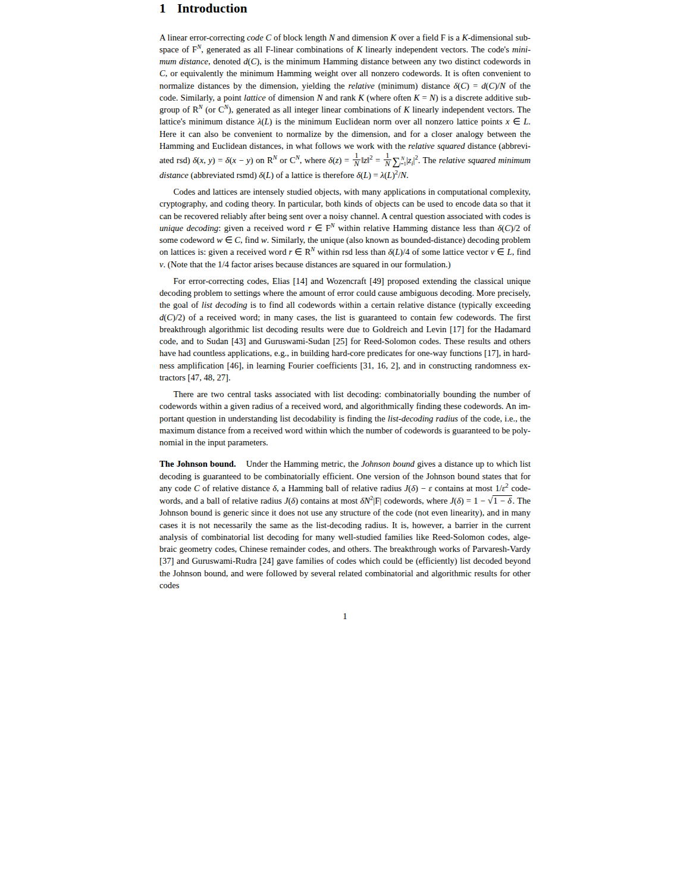1 Introduction
A linear error-correcting code C of block length N and dimension K over a field F is a K-dimensional subspace of FN, generated as all F-linear combinations of K linearly independent vectors. The code's minimum distance, denoted d(C), is the minimum Hamming distance between any two distinct codewords in C, or equivalently the minimum Hamming weight over all nonzero codewords. It is often convenient to normalize distances by the dimension, yielding the relative (minimum) distance δ(C) = d(C)/N of the code. Similarly, a point lattice of dimension N and rank K (where often K = N) is a discrete additive subgroup of RN (or CN), generated as all integer linear combinations of K linearly independent vectors. The lattice's minimum distance λ(L) is the minimum Euclidean norm over all nonzero lattice points x ∈ L. Here it can also be convenient to normalize by the dimension, and for a closer analogy between the Hamming and Euclidean distances, in what follows we work with the relative squared distance (abbreviated rsd) δ(x, y) = δ(x − y) on RN or CN, where δ(z) = 1 N‖z‖2 = 1 N∑Ni=1|zi|2. The relative squared minimum distance (abbreviated rsmd) δ(L) of a lattice is therefore δ(L) = λ(L)2/N.
Codes and lattices are intensely studied objects, with many applications in computational complexity, cryptography, and coding theory. In particular, both kinds of objects can be used to encode data so that it can be recovered reliably after being sent over a noisy channel. A central question associated with codes is unique decoding: given a received word r ∈ FN within relative Hamming distance less than δ(C)/2 of some codeword w ∈ C, find w. Similarly, the unique (also known as bounded-distance) decoding problem on lattices is: given a received word r ∈ RN within rsd less than δ(L)/4 of some lattice vector v ∈ L, find v. (Note that the 1/4 factor arises because distances are squared in our formulation.)
For error-correcting codes, Elias [14] and Wozencraft [49] proposed extending the classical unique decoding problem to settings where the amount of error could cause ambiguous decoding. More precisely, the goal of list decoding is to find all codewords within a certain relative distance (typically exceeding d(C)/2) of a received word; in many cases, the list is guaranteed to contain few codewords. The first breakthrough algorithmic list decoding results were due to Goldreich and Levin [17] for the Hadamard code, and to Sudan [43] and Guruswami-Sudan [25] for Reed-Solomon codes. These results and others have had countless applications, e.g., in building hard-core predicates for one-way functions [17], in hardness amplification [46], in learning Fourier coefficients [31, 16, 2], and in constructing randomness extractors [47, 48, 27].
There are two central tasks associated with list decoding: combinatorially bounding the number of codewords within a given radius of a received word, and algorithmically finding these codewords. An important question in understanding list decodability is finding the list-decoding radius of the code, i.e., the maximum distance from a received word within which the number of codewords is guaranteed to be polynomial in the input parameters.
The Johnson bound. Under the Hamming metric, the Johnson bound gives a distance up to which list decoding is guaranteed to be combinatorially efficient. One version of the Johnson bound states that for any code C of relative distance δ, a Hamming ball of relative radius J(δ) − ε contains at most 1/ε2 codewords, and a ball of relative radius J(δ) contains at most δN2|F| codewords, where J(δ) = 1 − √1 − δ. The Johnson bound is generic since it does not use any structure of the code (not even linearity), and in many cases it is not necessarily the same as the list-decoding radius. It is, however, a barrier in the current analysis of combinatorial list decoding for many well-studied families like Reed-Solomon codes, algebraic geometry codes, Chinese remainder codes, and others. The breakthrough works of Parvaresh-Vardy [37] and Guruswami-Rudra [24] gave families of codes which could be (efficiently) list decoded beyond the Johnson bound, and were followed by several related combinatorial and algorithmic results for other codes
1